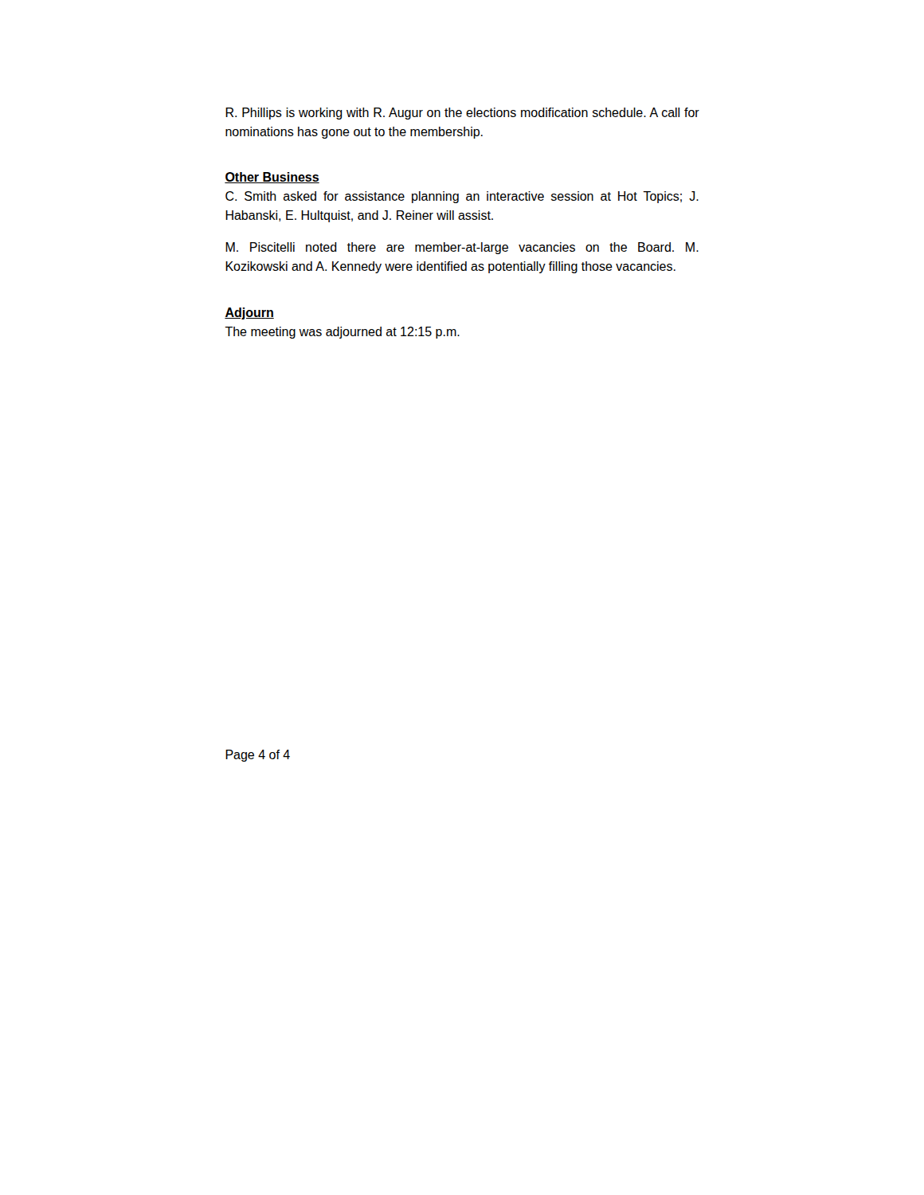R. Phillips is working with R. Augur on the elections modification schedule. A call for nominations has gone out to the membership.
Other Business
C. Smith asked for assistance planning an interactive session at Hot Topics; J. Habanski, E. Hultquist, and J. Reiner will assist.
M. Piscitelli noted there are member-at-large vacancies on the Board. M. Kozikowski and A. Kennedy were identified as potentially filling those vacancies.
Adjourn
The meeting was adjourned at 12:15 p.m.
Page 4 of 4